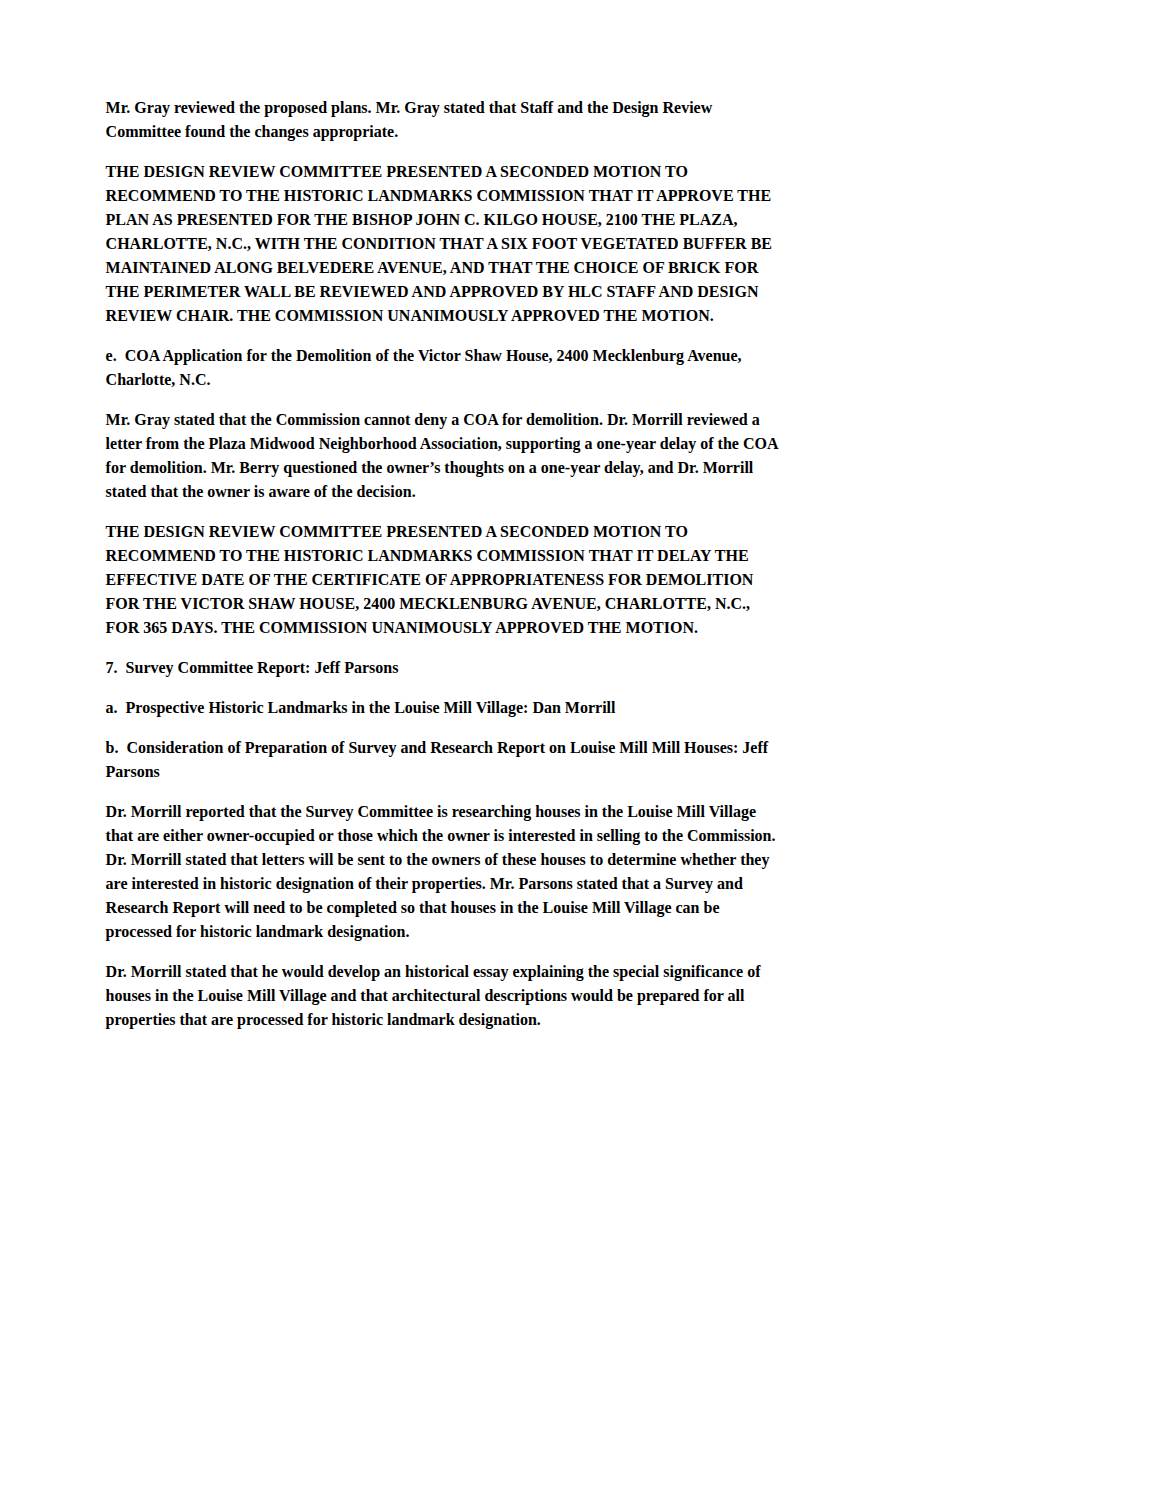Mr. Gray reviewed the proposed plans. Mr. Gray stated that Staff and the Design Review Committee found the changes appropriate.
The Design Review Committee presented a seconded motion to recommend to the Historic Landmarks Commission that it approve the plan as presented for the Bishop John C. Kilgo House, 2100 The Plaza, Charlotte, N.C., with the condition that a six foot vegetated buffer be maintained along Belvedere Avenue, and that the choice of brick for the perimeter wall be reviewed and approved by HLC Staff and Design Review Chair. The Commission unanimously approved the motion.
e. COA Application for the Demolition of the Victor Shaw House, 2400 Mecklenburg Avenue, Charlotte, N.C.
Mr. Gray stated that the Commission cannot deny a COA for demolition. Dr. Morrill reviewed a letter from the Plaza Midwood Neighborhood Association, supporting a one-year delay of the COA for demolition. Mr. Berry questioned the owner’s thoughts on a one-year delay, and Dr. Morrill stated that the owner is aware of the decision.
The Design Review Committee presented a seconded motion to recommend to the Historic Landmarks Commission that it delay the effective date of the Certificate of Appropriateness for Demolition for the Victor Shaw House, 2400 Mecklenburg Avenue, Charlotte, N.C., for 365 days. The Commission unanimously approved the motion.
7. Survey Committee Report: Jeff Parsons
a. Prospective Historic Landmarks in the Louise Mill Village: Dan Morrill
b. Consideration of Preparation of Survey and Research Report on Louise Mill Mill Houses: Jeff Parsons
Dr. Morrill reported that the Survey Committee is researching houses in the Louise Mill Village that are either owner-occupied or those which the owner is interested in selling to the Commission. Dr. Morrill stated that letters will be sent to the owners of these houses to determine whether they are interested in historic designation of their properties. Mr. Parsons stated that a Survey and Research Report will need to be completed so that houses in the Louise Mill Village can be processed for historic landmark designation.
Dr. Morrill stated that he would develop an historical essay explaining the special significance of houses in the Louise Mill Village and that architectural descriptions would be prepared for all properties that are processed for historic landmark designation.